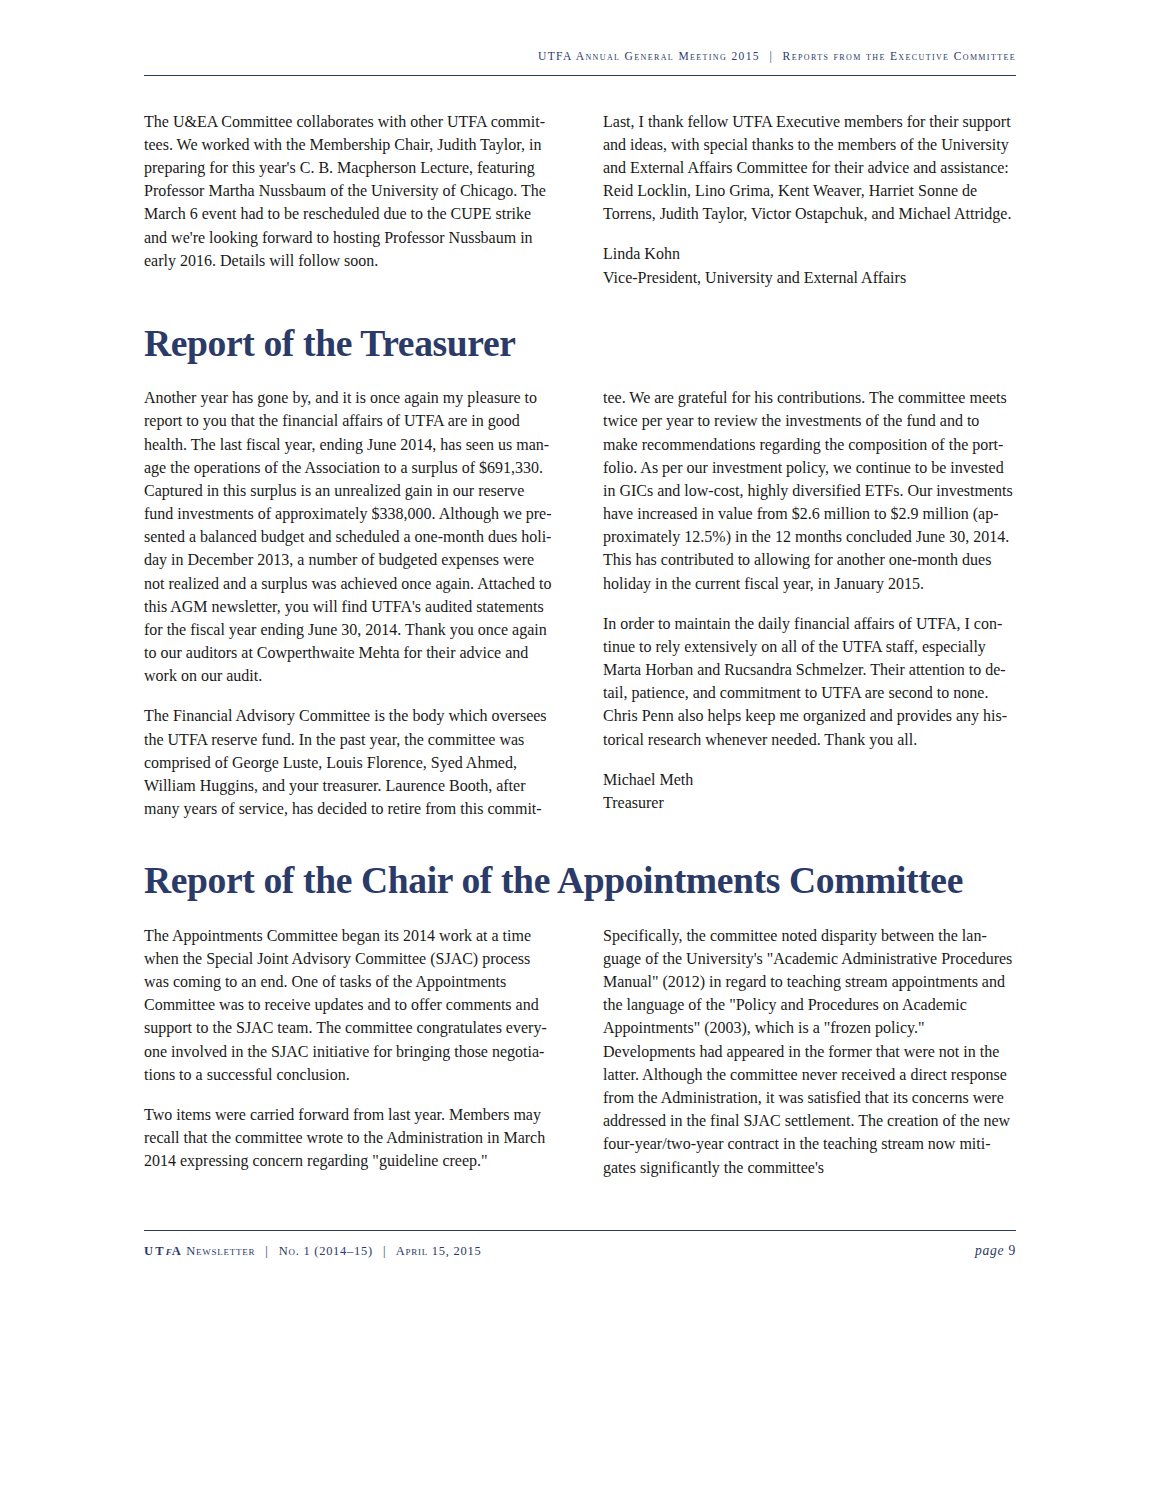UTFA Annual General Meeting 2015 | Reports from the Executive Committee
The U&EA Committee collaborates with other UTFA committees. We worked with the Membership Chair, Judith Taylor, in preparing for this year's C. B. Macpherson Lecture, featuring Professor Martha Nussbaum of the University of Chicago. The March 6 event had to be rescheduled due to the CUPE strike and we're looking forward to hosting Professor Nussbaum in early 2016. Details will follow soon.
Last, I thank fellow UTFA Executive members for their support and ideas, with special thanks to the members of the University and External Affairs Committee for their advice and assistance: Reid Locklin, Lino Grima, Kent Weaver, Harriet Sonne de Torrens, Judith Taylor, Victor Ostapchuk, and Michael Attridge.
Linda Kohn
Vice-President, University and External Affairs
Report of the Treasurer
Another year has gone by, and it is once again my pleasure to report to you that the financial affairs of UTFA are in good health. The last fiscal year, ending June 2014, has seen us manage the operations of the Association to a surplus of $691,330. Captured in this surplus is an unrealized gain in our reserve fund investments of approximately $338,000. Although we presented a balanced budget and scheduled a one-month dues holiday in December 2013, a number of budgeted expenses were not realized and a surplus was achieved once again. Attached to this AGM newsletter, you will find UTFA's audited statements for the fiscal year ending June 30, 2014. Thank you once again to our auditors at Cowperthwaite Mehta for their advice and work on our audit.
The Financial Advisory Committee is the body which oversees the UTFA reserve fund. In the past year, the committee was comprised of George Luste, Louis Florence, Syed Ahmed, William Huggins, and your treasurer. Laurence Booth, after many years of service, has decided to retire from this committee. We are grateful for his contributions. The committee meets twice per year to review the investments of the fund and to make recommendations regarding the composition of the portfolio. As per our investment policy, we continue to be invested in GICs and low-cost, highly diversified ETFs. Our investments have increased in value from $2.6 million to $2.9 million (approximately 12.5%) in the 12 months concluded June 30, 2014. This has contributed to allowing for another one-month dues holiday in the current fiscal year, in January 2015.
In order to maintain the daily financial affairs of UTFA, I continue to rely extensively on all of the UTFA staff, especially Marta Horban and Rucsandra Schmelzer. Their attention to detail, patience, and commitment to UTFA are second to none. Chris Penn also helps keep me organized and provides any historical research whenever needed. Thank you all.
Michael Meth
Treasurer
Report of the Chair of the Appointments Committee
The Appointments Committee began its 2014 work at a time when the Special Joint Advisory Committee (SJAC) process was coming to an end. One of tasks of the Appointments Committee was to receive updates and to offer comments and support to the SJAC team. The committee congratulates everyone involved in the SJAC initiative for bringing those negotiations to a successful conclusion.
Two items were carried forward from last year. Members may recall that the committee wrote to the Administration in March 2014 expressing concern regarding "guideline creep." Specifically, the committee noted disparity between the language of the University's "Academic Administrative Procedures Manual" (2012) in regard to teaching stream appointments and the language of the "Policy and Procedures on Academic Appointments" (2003), which is a "frozen policy." Developments had appeared in the former that were not in the latter. Although the committee never received a direct response from the Administration, it was satisfied that its concerns were addressed in the final SJAC settlement. The creation of the new four-year/two-year contract in the teaching stream now mitigates significantly the committee's
UTf A Newsletter | No. 1 (2014–15) | April 15, 2015
page 9